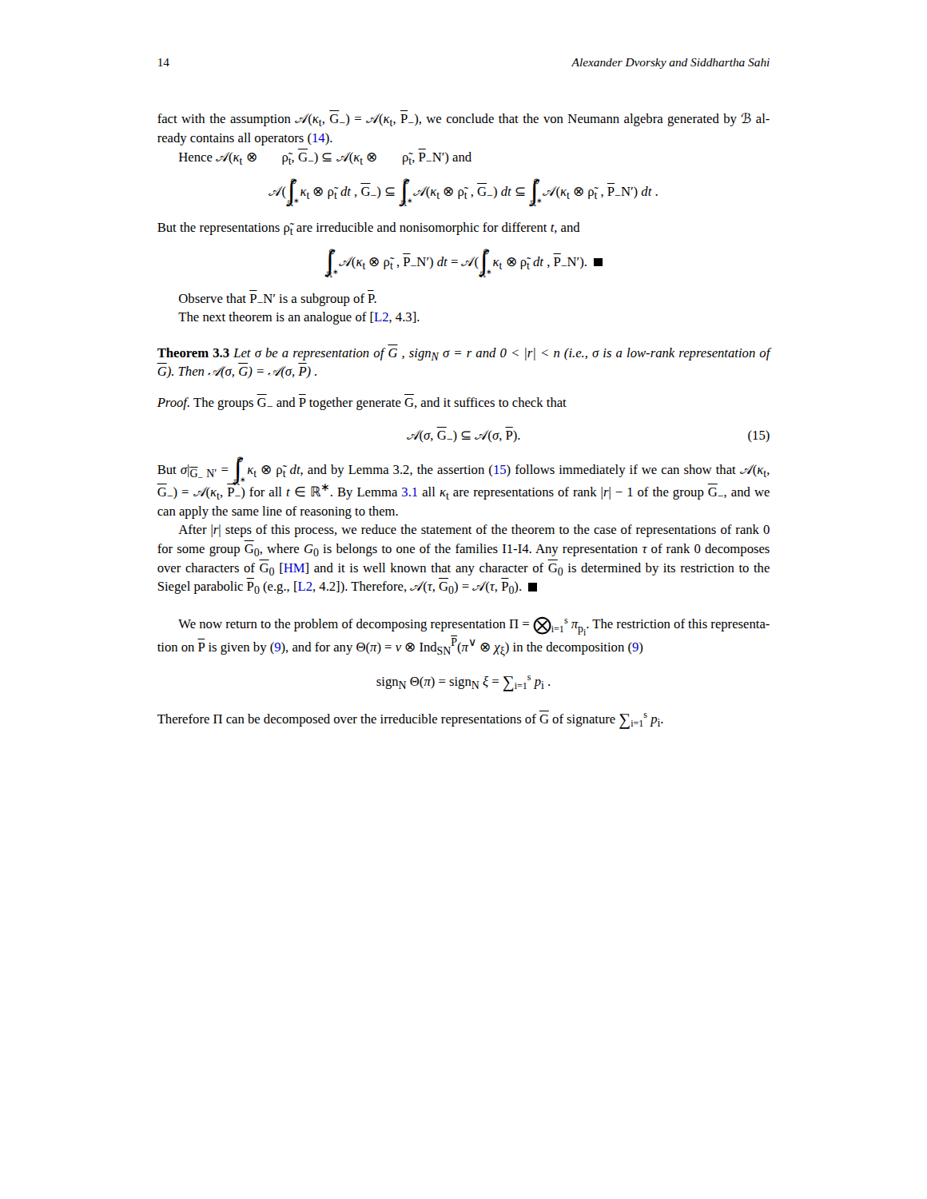14 Alexander Dvorsky and Siddhartha Sahi
fact with the assumption 𝒜(κt, G−) = 𝒜(κt, P−), we conclude that the von Neumann algebra generated by ℬ already contains all operators (14).
Hence 𝒜(κt ⊗ ρ̃t, G−) ⊆ 𝒜(κt ⊗ ρ̃t, P−N′) and
𝒜(⊕∫ℝ∗ κt ⊗ ρ̃t dt , G−) ⊆ ⊕∫ℝ∗ 𝒜(κt ⊗ ρ̃t , G−) dt ⊆ ⊕∫ℝ∗ 𝒜(κt ⊗ ρ̃t , P−N′) dt .
But the representations ρ̃t are irreducible and nonisomorphic for different t, and
⊕∫ℝ∗ 𝒜(κt ⊗ ρ̃t , P−N′) dt = 𝒜(⊕∫ℝ∗ κt ⊗ ρ̃t dt , P−N′).
Observe that P−N′ is a subgroup of P.
The next theorem is an analogue of [L2, 4.3].
Theorem 3.3 Let σ be a representation of G , signN σ = r and 0 < |r| < n (i.e., σ is a low-rank representation of G). Then 𝒜(σ, G) = 𝒜(σ, P) .
Proof. The groups G− and P together generate G, and it suffices to check that
𝒜(σ, G−) ⊆ 𝒜(σ, P). (15)
But σ|G− N′ = ⊕∫ℝ∗ κt ⊗ ρ̃t dt, and by Lemma 3.2, the assertion (15) follows immediately if we can show that 𝒜(κt, G−) = 𝒜(κt, P−) for all t ∈ ℝ∗. By Lemma 3.1 all κt are representations of rank |r| − 1 of the group G−, and we can apply the same line of reasoning to them.
After |r| steps of this process, we reduce the statement of the theorem to the case of representations of rank 0 for some group G0, where G0 is belongs to one of the families I1-I4. Any representation τ of rank 0 decomposes over characters of G0 [HM] and it is well known that any character of G0 is determined by its restriction to the Siegel parabolic P0 (e.g., [L2, 4.2]). Therefore, 𝒜(τ, G0) = 𝒜(τ, P0).
We now return to the problem of decomposing representation Π = ⨂i=1s πpi. The restriction of this representation on P is given by (9), and for any Θ(π) = ν ⊗ IndSNP(π∨ ⊗ χξ) in the decomposition (9)
signN Θ(π) = signN ξ = ∑i=1s pi .
Therefore Π can be decomposed over the irreducible representations of G of signature ∑i=1s pi.